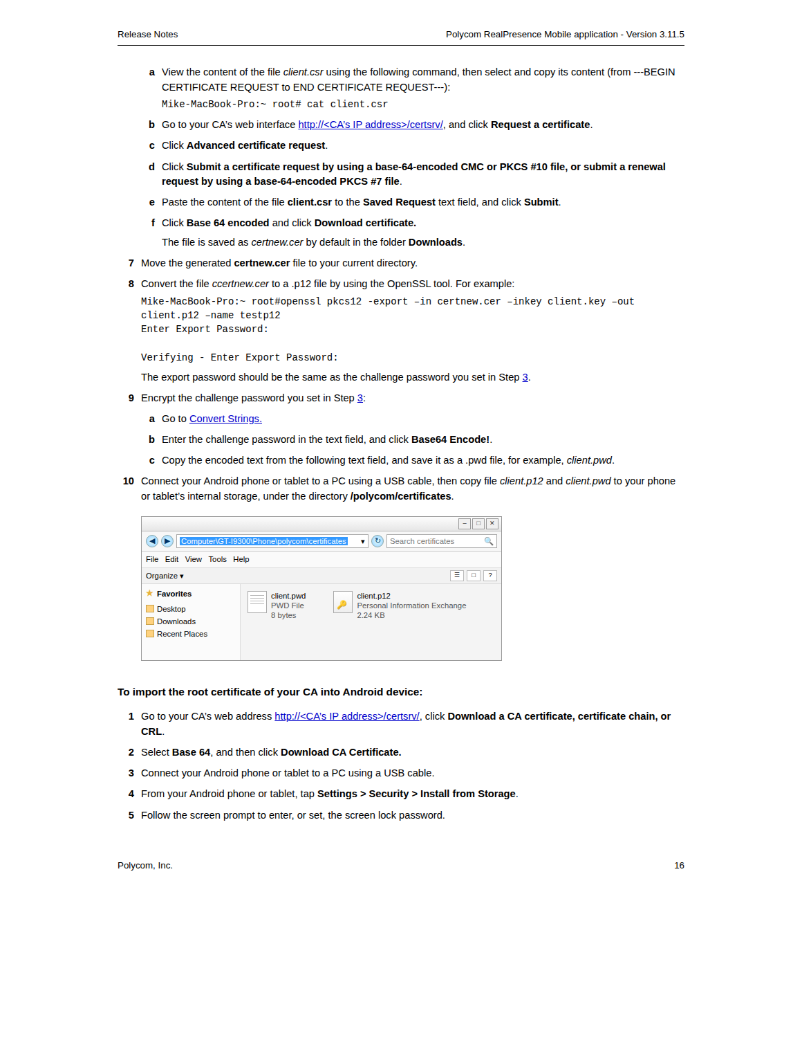Release Notes
Polycom RealPresence Mobile application - Version 3.11.5
View the content of the file client.csr using the following command, then select and copy its content (from ---BEGIN CERTIFICATE REQUEST to END CERTIFICATE REQUEST---): Mike-MacBook-Pro:~ root# cat client.csr
Go to your CA’s web interface http://<CA’s IP address>/certsrv/, and click Request a certificate.
Click Advanced certificate request.
Click Submit a certificate request by using a base-64-encoded CMC or PKCS #10 file, or submit a renewal request by using a base-64-encoded PKCS #7 file.
Paste the content of the file client.csr to the Saved Request text field, and click Submit.
Click Base 64 encoded and click Download certificate.
The file is saved as certnew.cer by default in the folder Downloads.
Move the generated certnew.cer file to your current directory.
Convert the file ccertnew.cer to a .p12 file by using the OpenSSL tool. For example: Mike-MacBook-Pro:~ root#openssl pkcs12 -export –in certnew.cer –inkey client.key –out client.p12 –name testp12 Enter Export Password: Verifying - Enter Export Password:
The export password should be the same as the challenge password you set in Step 3.
Encrypt the challenge password you set in Step 3:
Go to Convert Strings.
Enter the challenge password in the text field, and click Base64 Encode!.
Copy the encoded text from the following text field, and save it as a .pwd file, for example, client.pwd.
Connect your Android phone or tablet to a PC using a USB cable, then copy file client.p12 and client.pwd to your phone or tablet’s internal storage, under the directory /polycom/certificates.
–
□
✕
◀
▶
Computer\GT-I9300\Phone\polycom\certificates▾
↻
Search certificates🔍
File Edit View Tools Help
Organize ▾
☰□?
Favorites
Desktop
Downloads
Recent Places
client.pwd
PWD File
8 bytes
client.p12
Personal Information Exchange
2.24 KB
To import the root certificate of your CA into Android device:
Go to your CA’s web address http://<CA’s IP address>/certsrv/, click Download a CA certificate, certificate chain, or CRL.
Select Base 64, and then click Download CA Certificate.
Connect your Android phone or tablet to a PC using a USB cable.
From your Android phone or tablet, tap Settings > Security > Install from Storage.
Follow the screen prompt to enter, or set, the screen lock password.
Polycom, Inc.
16